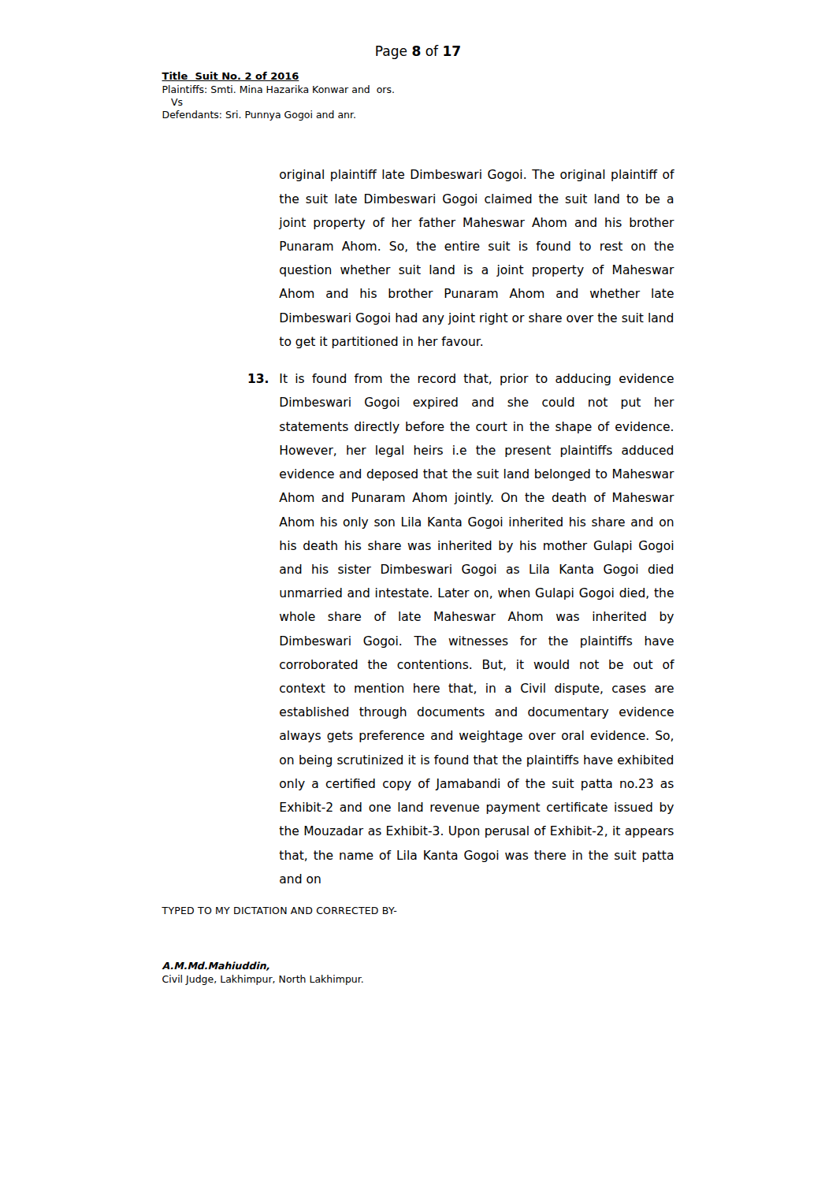Page 8 of 17
Title Suit No. 2 of 2016
Plaintiffs: Smti. Mina Hazarika Konwar and ors.
Vs
Defendants: Sri. Punnya Gogoi and anr.
original plaintiff late Dimbeswari Gogoi. The original plaintiff of the suit late Dimbeswari Gogoi claimed the suit land to be a joint property of her father Maheswar Ahom and his brother Punaram Ahom. So, the entire suit is found to rest on the question whether suit land is a joint property of Maheswar Ahom and his brother Punaram Ahom and whether late Dimbeswari Gogoi had any joint right or share over the suit land to get it partitioned in her favour.
13.
It is found from the record that, prior to adducing evidence Dimbeswari Gogoi expired and she could not put her statements directly before the court in the shape of evidence. However, her legal heirs i.e the present plaintiffs adduced evidence and deposed that the suit land belonged to Maheswar Ahom and Punaram Ahom jointly. On the death of Maheswar Ahom his only son Lila Kanta Gogoi inherited his share and on his death his share was inherited by his mother Gulapi Gogoi and his sister Dimbeswari Gogoi as Lila Kanta Gogoi died unmarried and intestate. Later on, when Gulapi Gogoi died, the whole share of late Maheswar Ahom was inherited by Dimbeswari Gogoi. The witnesses for the plaintiffs have corroborated the contentions. But, it would not be out of context to mention here that, in a Civil dispute, cases are established through documents and documentary evidence always gets preference and weightage over oral evidence. So, on being scrutinized it is found that the plaintiffs have exhibited only a certified copy of Jamabandi of the suit patta no.23 as Exhibit-2 and one land revenue payment certificate issued by the Mouzadar as Exhibit-3. Upon perusal of Exhibit-2, it appears that, the name of Lila Kanta Gogoi was there in the suit patta and on
TYPED TO MY DICTATION AND CORRECTED BY-
A.M.Md.Mahiuddin,
Civil Judge, Lakhimpur, North Lakhimpur.